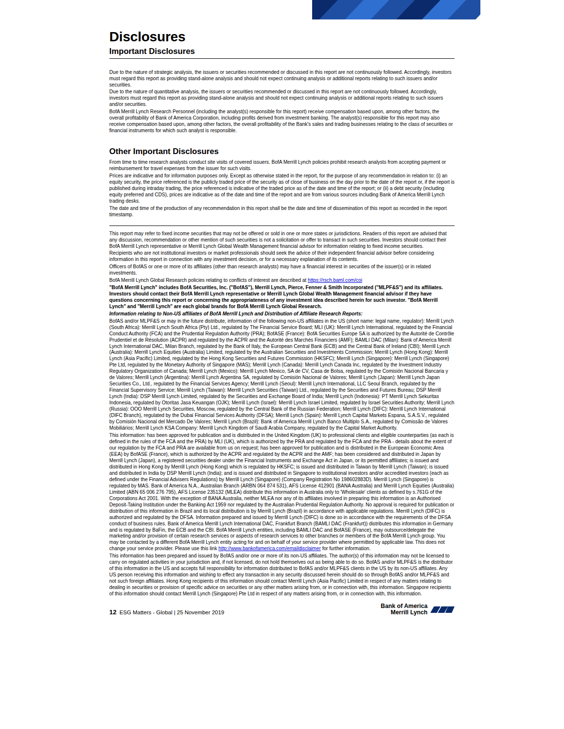Disclosures
Important Disclosures
Due to the nature of strategic analysis, the issuers or securities recommended or discussed in this report are not continuously followed. Accordingly, investors must regard this report as providing stand-alone analysis and should not expect continuing analysis or additional reports relating to such issuers and/or securities.
Due to the nature of quantitative analysis, the issuers or securities recommended or discussed in this report are not continuously followed. Accordingly, investors must regard this report as providing stand-alone analysis and should not expect continuing analysis or additional reports relating to such issuers and/or securities.
BofA Merrill Lynch Research Personnel (including the analyst(s) responsible for this report) receive compensation based upon, among other factors, the overall profitability of Bank of America Corporation, including profits derived from investment banking. The analyst(s) responsible for this report may also receive compensation based upon, among other factors, the overall profitability of the Bank's sales and trading businesses relating to the class of securities or financial instruments for which such analyst is responsible.
Other Important Disclosures
From time to time research analysts conduct site visits of covered issuers. BofA Merrill Lynch policies prohibit research analysts from accepting payment or reimbursement for travel expenses from the issuer for such visits.
Prices are indicative and for information purposes only. Except as otherwise stated in the report, for the purpose of any recommendation in relation to: (i) an equity security, the price referenced is the publicly traded price of the security as of close of business on the day prior to the date of the report or, if the report is published during intraday trading, the price referenced is indicative of the traded price as of the date and time of the report; or (ii) a debt security (including equity preferred and CDS), prices are indicative as of the date and time of the report and are from various sources including Bank of America Merrill Lynch trading desks.
The date and time of the production of any recommendation in this report shall be the date and time of dissemination of this report as recorded in the report timestamp.
This report may refer to fixed income securities that may not be offered or sold in one or more states or jurisdictions. Readers of this report are advised that any discussion, recommendation or other mention of such securities is not a solicitation or offer to transact in such securities. Investors should contact their BofA Merrill Lynch representative or Merrill Lynch Global Wealth Management financial advisor for information relating to fixed income securities.
Recipients who are not institutional investors or market professionals should seek the advice of their independent financial advisor before considering information in this report in connection with any investment decision, or for a necessary explanation of its contents.
Officers of BofAS or one or more of its affiliates (other than research analysts) may have a financial interest in securities of the issuer(s) or in related investments.
BofA Merrill Lynch Global Research policies relating to conflicts of interest are described at https://rsch.baml.com/coi
"BofA Merrill Lynch" includes BofA Securities, Inc. ("BofAS"), Merrill Lynch, Pierce, Fenner & Smith Incorporated ("MLPF&S") and its affiliates. Investors should contact their BofA Merrill Lynch representative or Merrill Lynch Global Wealth Management financial advisor if they have questions concerning this report or concerning the appropriateness of any investment idea described herein for such investor. "BofA Merrill Lynch" and "Merrill Lynch" are each global brands for BofA Merrill Lynch Global Research.
Information relating to Non-US affiliates of BofA Merrill Lynch and Distribution of Affiliate Research Reports:
BofAS and/or MLPF&S or may in the future distribute, information of the following non-US affiliates in the US (short name: legal name, regulator): Merrill Lynch (South Africa): Merrill Lynch South Africa (Pty) Ltd., regulated by The Financial Service Board; MLI (UK): Merrill Lynch International, regulated by the Financial Conduct Authority (FCA) and the Prudential Regulation Authority (PRA); BofASE (France): BofA Securities Europe SA is authorized by the Autorité de Contrôle Prudentiel et de Résolution (ACPR) and regulated by the ACPR and the Autorité des Marchés Financiers (AMF); BAMLI DAC (Milan): Bank of America Merrill Lynch International DAC, Milan Branch, regulated by the Bank of Italy, the European Central Bank (ECB) and the Central Bank of Ireland (CBI); Merrill Lynch (Australia): Merrill Lynch Equities (Australia) Limited, regulated by the Australian Securities and Investments Commission; Merrill Lynch (Hong Kong): Merrill Lynch (Asia Pacific) Limited, regulated by the Hong Kong Securities and Futures Commission (HKSFC); Merrill Lynch (Singapore): Merrill Lynch (Singapore) Pte Ltd, regulated by the Monetary Authority of Singapore (MAS); Merrill Lynch (Canada): Merrill Lynch Canada Inc, regulated by the Investment Industry Regulatory Organization of Canada; Merrill Lynch (Mexico): Merrill Lynch Mexico, SA de CV, Casa de Bolsa, regulated by the Comisión Nacional Bancaria y de Valores; Merrill Lynch (Argentina): Merrill Lynch Argentina SA, regulated by Comisión Nacional de Valores; Merrill Lynch (Japan): Merrill Lynch Japan Securities Co., Ltd., regulated by the Financial Services Agency; Merrill Lynch (Seoul): Merrill Lynch International, LLC Seoul Branch, regulated by the Financial Supervisory Service; Merrill Lynch (Taiwan): Merrill Lynch Securities (Taiwan) Ltd., regulated by the Securities and Futures Bureau; DSP Merrill Lynch (India): DSP Merrill Lynch Limited, regulated by the Securities and Exchange Board of India; Merrill Lynch (Indonesia): PT Merrill Lynch Sekuritas Indonesia, regulated by Otoritas Jasa Keuangan (OJK); Merrill Lynch (Israel): Merrill Lynch Israel Limited, regulated by Israel Securities Authority; Merrill Lynch (Russia): OOO Merrill Lynch Securities, Moscow, regulated by the Central Bank of the Russian Federation; Merrill Lynch (DIFC): Merrill Lynch International (DIFC Branch), regulated by the Dubai Financial Services Authority (DFSA); Merrill Lynch (Spain): Merrill Lynch Capital Markets Espana, S.A.S.V., regulated by Comisión Nacional del Mercado De Valores; Merrill Lynch (Brazil): Bank of America Merrill Lynch Banco Multiplo S.A., regulated by Comissão de Valores Mobiliários; Merrill Lynch KSA Company: Merrill Lynch Kingdom of Saudi Arabia Company, regulated by the Capital Market Authority.
This information: has been approved for publication and is distributed in the United Kingdom (UK) to professional clients and eligible counterparties (as each is defined in the rules of the FCA and the PRA) by MLI (UK), which is authorized by the PRA and regulated by the FCA and the PRA - details about the extent of our regulation by the FCA and PRA are available from us on request; has been approved for publication and is distributed in the European Economic Area (EEA) by BofASE (France), which is authorized by the ACPR and regulated by the ACPR and the AMF; has been considered and distributed in Japan by Merrill Lynch (Japan), a registered securities dealer under the Financial Instruments and Exchange Act in Japan, or its permitted affiliates; is issued and distributed in Hong Kong by Merrill Lynch (Hong Kong) which is regulated by HKSFC; is issued and distributed in Taiwan by Merrill Lynch (Taiwan); is issued and distributed in India by DSP Merrill Lynch (India); and is issued and distributed in Singapore to institutional investors and/or accredited investors (each as defined under the Financial Advisers Regulations) by Merrill Lynch (Singapore) (Company Registration No 198602883D). Merrill Lynch (Singapore) is regulated by MAS. Bank of America N.A., Australian Branch (ARBN 064 874 531), AFS License 412901 (BANA Australia) and Merrill Lynch Equities (Australia) Limited (ABN 65 006 276 795), AFS License 235132 (MLEA) distribute this information in Australia only to 'Wholesale' clients as defined by s.761G of the Corporations Act 2001. With the exception of BANA Australia, neither MLEA nor any of its affiliates involved in preparing this information is an Authorised Deposit-Taking Institution under the Banking Act 1959 nor regulated by the Australian Prudential Regulation Authority. No approval is required for publication or distribution of this information in Brazil and its local distribution is by Merrill Lynch (Brazil) in accordance with applicable regulations. Merrill Lynch (DIFC) is authorized and regulated by the DFSA. Information prepared and issued by Merrill Lynch (DIFC) is done so in accordance with the requirements of the DFSA conduct of business rules. Bank of America Merrill Lynch International DAC, Frankfurt Branch (BAMLI DAC (Frankfurt)) distributes this information in Germany and is regulated by BaFin, the ECB and the CBI. BofA Merrill Lynch entities, including BAMLI DAC and BofASE (France), may outsource/delegate the marketing and/or provision of certain research services or aspects of research services to other branches or members of the BofA Merrill Lynch group. You may be contacted by a different BofA Merrill Lynch entity acting for and on behalf of your service provider where permitted by applicable law. This does not change your service provider. Please use this link http://www.bankofamerica.com/emaildisclaimer for further information.
This information has been prepared and issued by BofAS and/or one or more of its non-US affiliates. The author(s) of this information may not be licensed to carry on regulated activities in your jurisdiction and, if not licensed, do not hold themselves out as being able to do so. BofAS and/or MLPF&S is the distributor of this information in the US and accepts full responsibility for information distributed to BofAS and/or MLPF&S clients in the US by its non-US affiliates. Any US person receiving this information and wishing to effect any transaction in any security discussed herein should do so through BofAS and/or MLPF&S and not such foreign affiliates. Hong Kong recipients of this information should contact Merrill Lynch (Asia Pacific) Limited in respect of any matters relating to dealing in securities or provision of specific advice on securities or any other matters arising from, or in connection with, this information. Singapore recipients of this information should contact Merrill Lynch (Singapore) Pte Ltd in respect of any matters arising from, or in connection with, this information.
12 ESG Matters - Global | 25 November 2019
Bank of America
Merrill Lynch